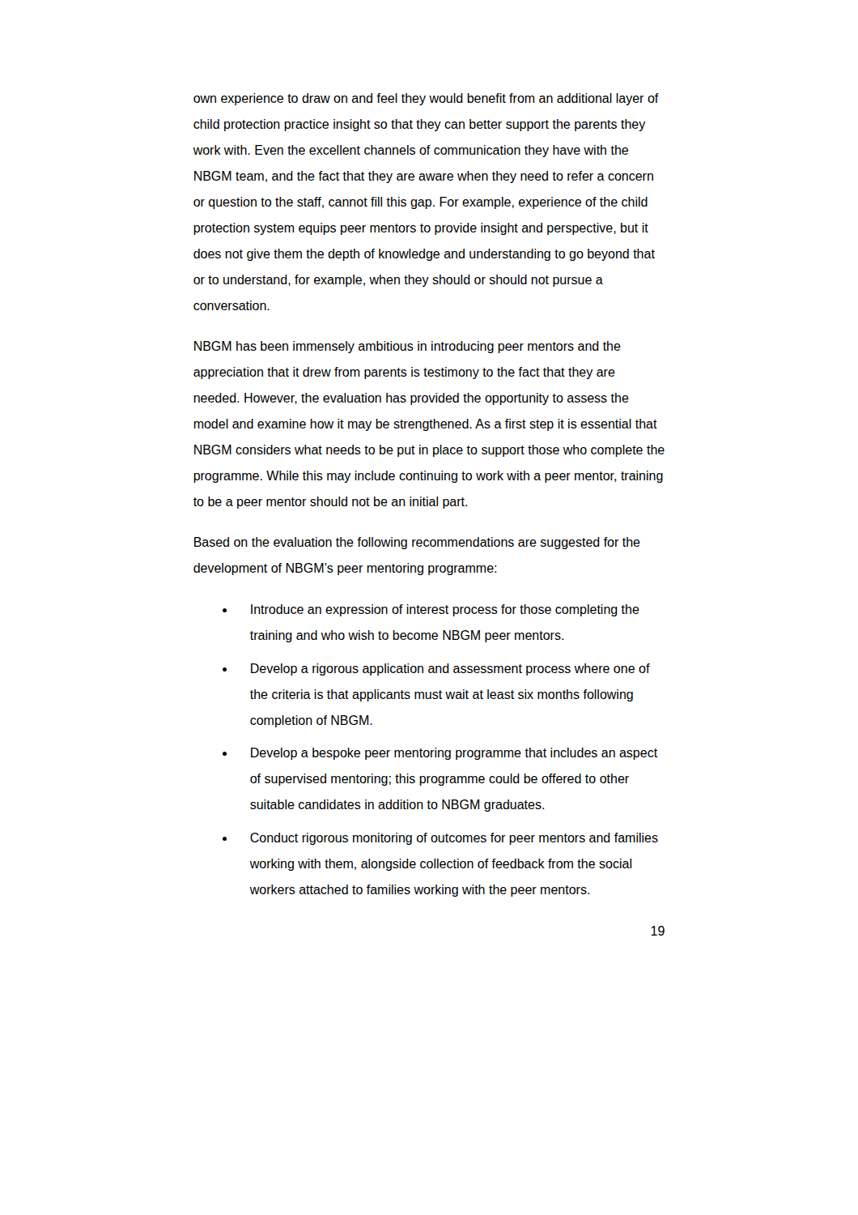own experience to draw on and feel they would benefit from an additional layer of child protection practice insight so that they can better support the parents they work with. Even the excellent channels of communication they have with the NBGM team, and the fact that they are aware when they need to refer a concern or question to the staff, cannot fill this gap. For example, experience of the child protection system equips peer mentors to provide insight and perspective, but it does not give them the depth of knowledge and understanding to go beyond that or to understand, for example, when they should or should not pursue a conversation.
NBGM has been immensely ambitious in introducing peer mentors and the appreciation that it drew from parents is testimony to the fact that they are needed. However, the evaluation has provided the opportunity to assess the model and examine how it may be strengthened. As a first step it is essential that NBGM considers what needs to be put in place to support those who complete the programme. While this may include continuing to work with a peer mentor, training to be a peer mentor should not be an initial part.
Based on the evaluation the following recommendations are suggested for the development of NBGM’s peer mentoring programme:
Introduce an expression of interest process for those completing the training and who wish to become NBGM peer mentors.
Develop a rigorous application and assessment process where one of the criteria is that applicants must wait at least six months following completion of NBGM.
Develop a bespoke peer mentoring programme that includes an aspect of supervised mentoring; this programme could be offered to other suitable candidates in addition to NBGM graduates.
Conduct rigorous monitoring of outcomes for peer mentors and families working with them, alongside collection of feedback from the social workers attached to families working with the peer mentors.
19